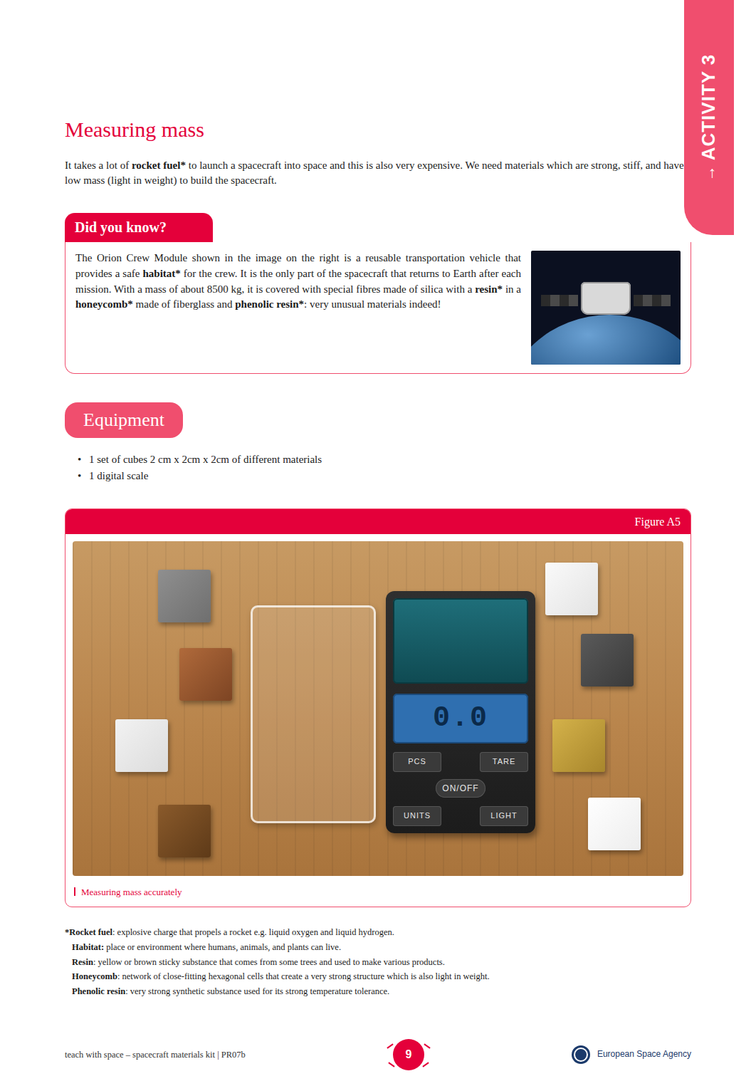→ACTIVITY 3
Measuring mass
It takes a lot of rocket fuel* to launch a spacecraft into space and this is also very expensive. We need materials which are strong, stiff, and have a low mass (light in weight) to build the spacecraft.
Did you know?
The Orion Crew Module shown in the image on the right is a reusable transportation vehicle that provides a safe habitat* for the crew. It is the only part of the spacecraft that returns to Earth after each mission. With a mass of about 8500 kg, it is covered with special fibres made of silica with a resin* in a honeycomb* made of fiberglass and phenolic resin*: very unusual materials indeed!
Equipment
1 set of cubes 2 cm x 2cm x 2cm of different materials
1 digital scale
Figure A5
0.0
PCS
TARE
ON/OFF
UNITS
LIGHT
Measuring mass accurately
*Rocket fuel: explosive charge that propels a rocket e.g. liquid oxygen and liquid hydrogen.
Habitat: place or environment where humans, animals, and plants can live.
Resin: yellow or brown sticky substance that comes from some trees and used to make various products.
Honeycomb: network of close-fitting hexagonal cells that create a very strong structure which is also light in weight.
Phenolic resin: very strong synthetic substance used for its strong temperature tolerance.
teach with space – spacecraft materials kit | PR07b
9
European Space Agency